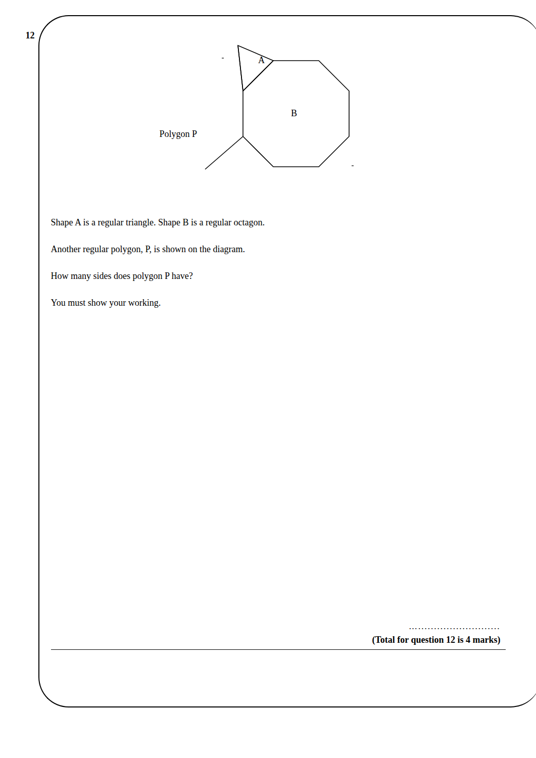12
A B
Polygon P
Shape A is a regular triangle. Shape B is a regular octagon.
Another regular polygon, P, is shown on the diagram.
How many sides does polygon P have?
You must show your working.
…..........................
(Total for question 12 is 4 marks)